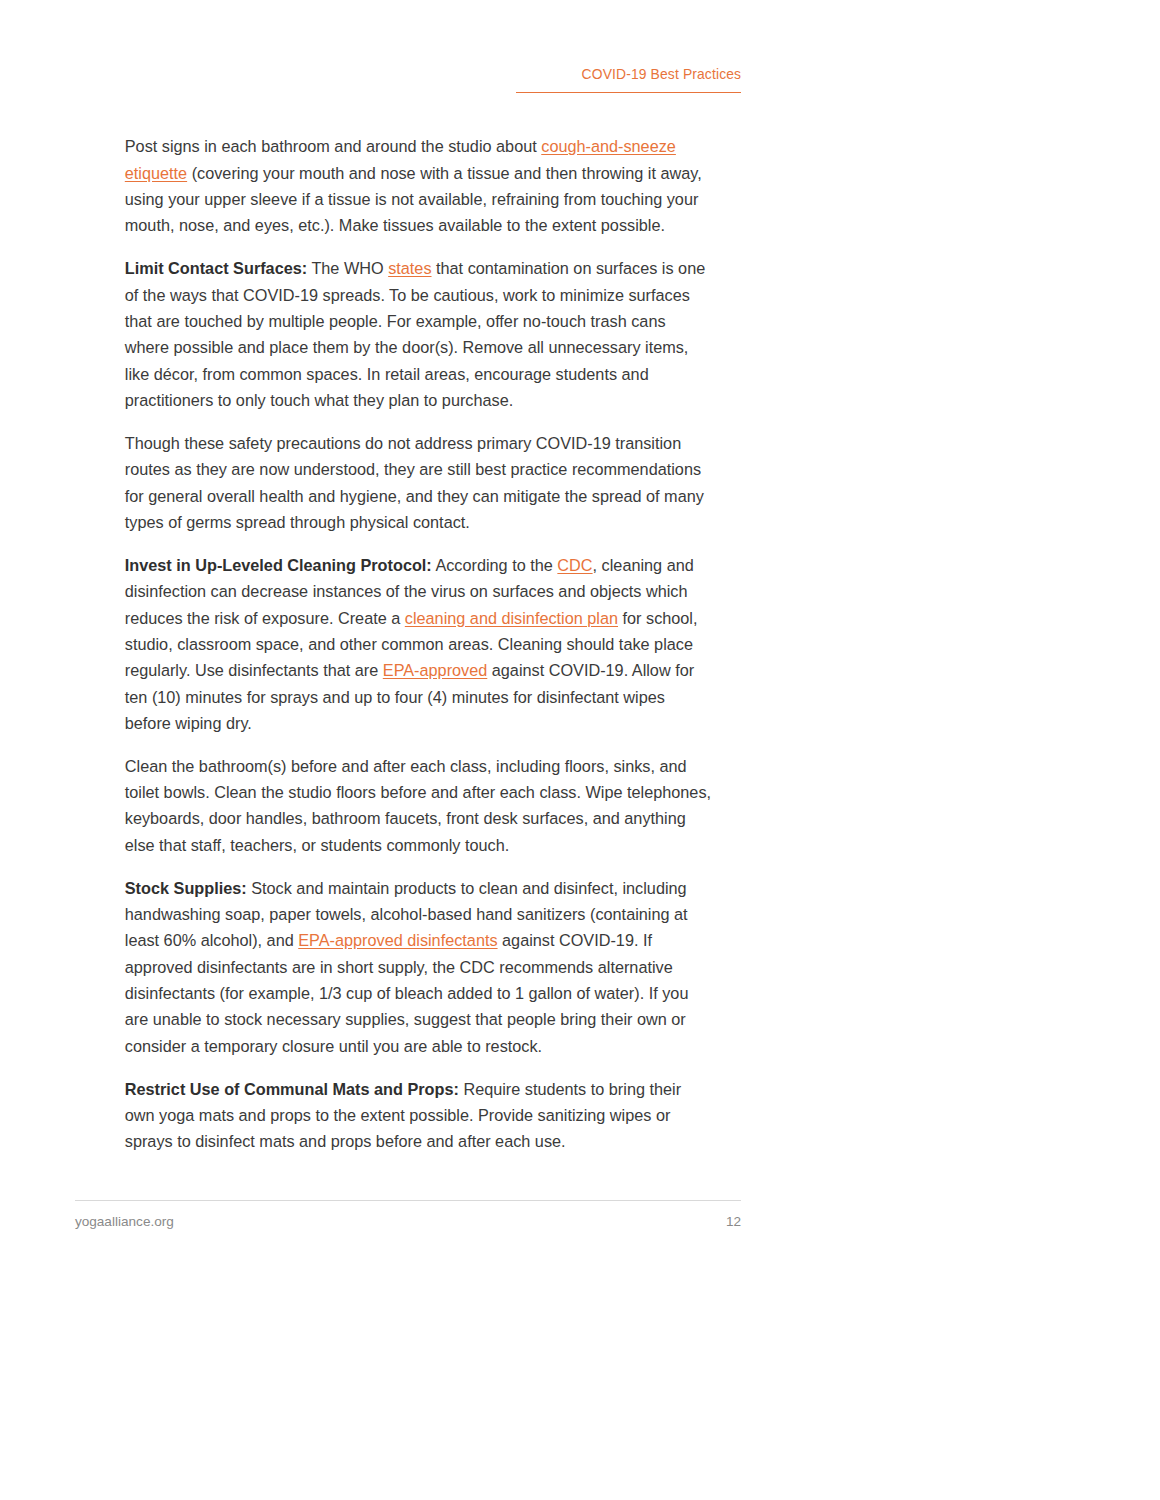COVID-19 Best Practices
Post signs in each bathroom and around the studio about cough-and-sneeze etiquette (covering your mouth and nose with a tissue and then throwing it away, using your upper sleeve if a tissue is not available, refraining from touching your mouth, nose, and eyes, etc.). Make tissues available to the extent possible.
Limit Contact Surfaces: The WHO states that contamination on surfaces is one of the ways that COVID-19 spreads. To be cautious, work to minimize surfaces that are touched by multiple people. For example, offer no-touch trash cans where possible and place them by the door(s). Remove all unnecessary items, like décor, from common spaces. In retail areas, encourage students and practitioners to only touch what they plan to purchase.
Though these safety precautions do not address primary COVID-19 transition routes as they are now understood, they are still best practice recommendations for general overall health and hygiene, and they can mitigate the spread of many types of germs spread through physical contact.
Invest in Up-Leveled Cleaning Protocol: According to the CDC, cleaning and disinfection can decrease instances of the virus on surfaces and objects which reduces the risk of exposure. Create a cleaning and disinfection plan for school, studio, classroom space, and other common areas. Cleaning should take place regularly. Use disinfectants that are EPA-approved against COVID-19. Allow for ten (10) minutes for sprays and up to four (4) minutes for disinfectant wipes before wiping dry.
Clean the bathroom(s) before and after each class, including floors, sinks, and toilet bowls. Clean the studio floors before and after each class. Wipe telephones, keyboards, door handles, bathroom faucets, front desk surfaces, and anything else that staff, teachers, or students commonly touch.
Stock Supplies: Stock and maintain products to clean and disinfect, including handwashing soap, paper towels, alcohol-based hand sanitizers (containing at least 60% alcohol), and EPA-approved disinfectants against COVID-19. If approved disinfectants are in short supply, the CDC recommends alternative disinfectants (for example, 1/3 cup of bleach added to 1 gallon of water). If you are unable to stock necessary supplies, suggest that people bring their own or consider a temporary closure until you are able to restock.
Restrict Use of Communal Mats and Props: Require students to bring their own yoga mats and props to the extent possible. Provide sanitizing wipes or sprays to disinfect mats and props before and after each use.
yogaalliance.org 12